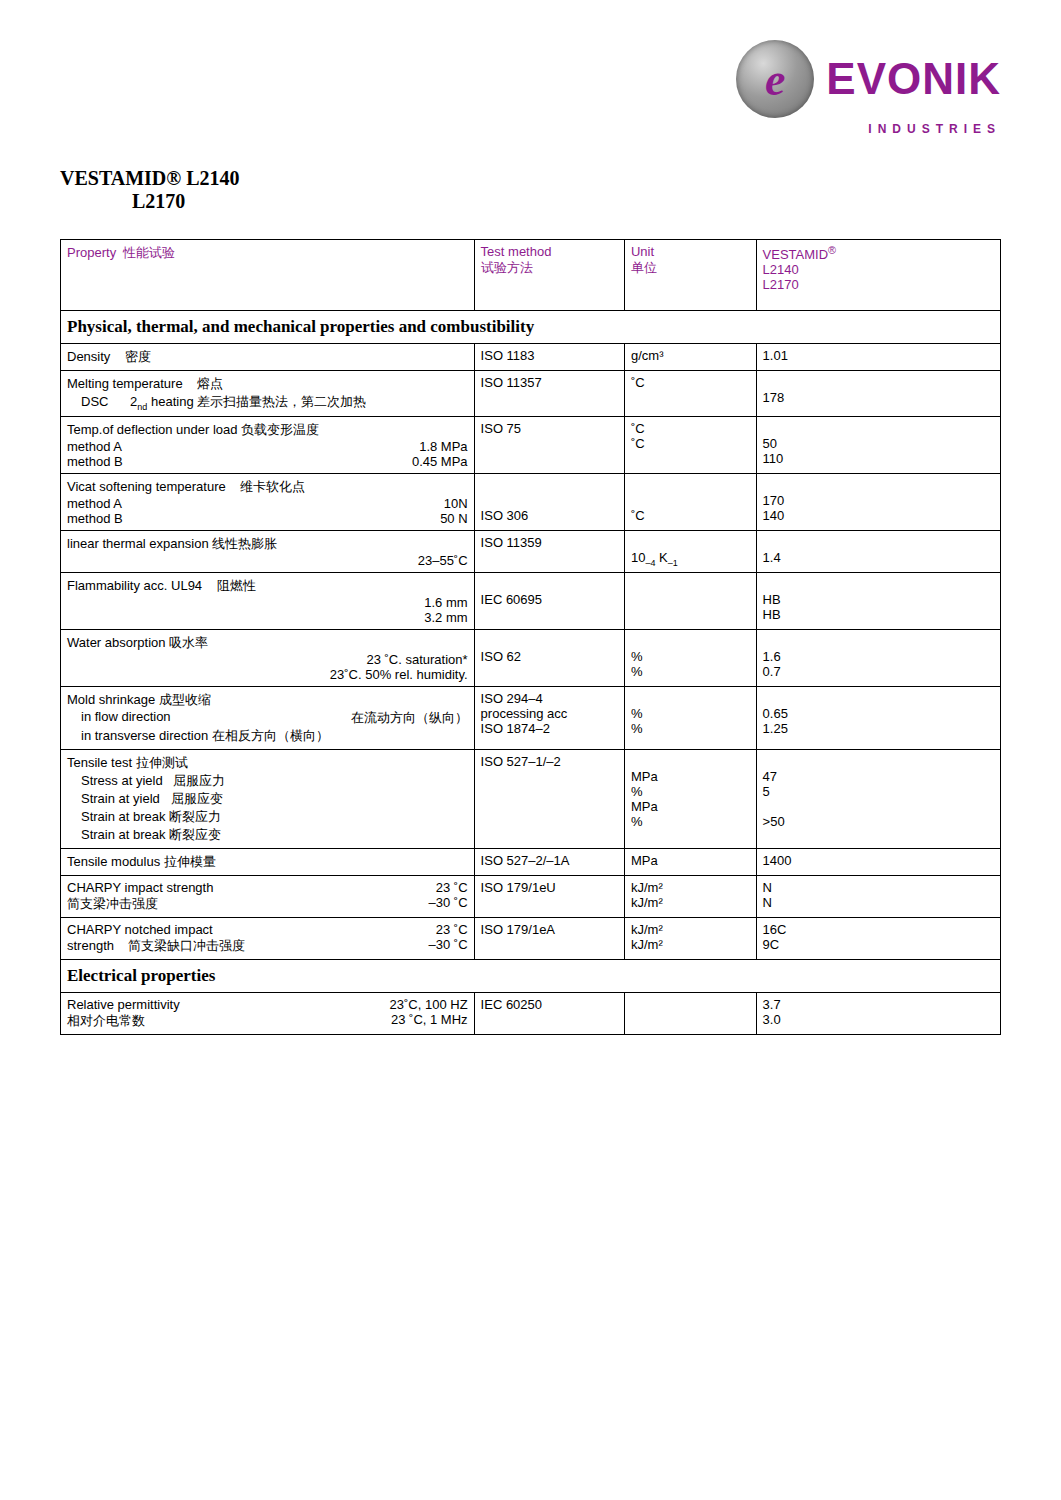EVONIK
INDUSTRIES
VESTAMID® L2140 L2170
| Property 性能试验 | Test method 试验方法 | Unit 单位 | VESTAMID ® L2140 L2170 |
| --- | --- | --- | --- |
| Physical, thermal, and mechanical properties and combustibility |
| Density 密度 | ISO 1183 | g/cm³ | 1.01 |
| Melting temperature 熔点 DSC 2 nd heating 差示扫描量热法，第二次加热 | ISO 11357 | ˚C | 178 |
| Temp.of deflection under load 负载变形温度 method A 1.8 MPa method B 0.45 MPa | ISO 75 | ˚C ˚C | 50 110 |
| Vicat softening temperature 维卡软化点 method A 10N method B 50 N | ISO 306 | ˚C | 170 140 |
| linear thermal expansion 线性热膨胀 23–55˚C | ISO 11359 | 10 –4 K –1 | 1.4 |
| Flammability acc. UL94 阻燃性 1.6 mm 3.2 mm | IEC 60695 | | HB HB |
| Water absorption 吸水率 23 ˚C. saturation* 23˚C. 50% rel. humidity. | ISO 62 | % % | 1.6 0.7 |
| Mold shrinkage 成型收缩 in flow direction 在流动方向（纵向） in transverse direction 在相反方向（横向） | ISO 294–4 processing acc ISO 1874–2 | % % | 0.65 1.25 |
| Tensile test 拉伸测试 Stress at yield 屈服应力 Strain at yield 屈服应变 Strain at break 断裂应力 Strain at break 断裂应变 | ISO 527–1/–2 | MPa % MPa % | 47 5 >50 |
| Tensile modulus 拉伸模量 | ISO 527–2/–1A | MPa | 1400 |
| CHARPY impact strength 23 ˚C 简支梁冲击强度 –30 ˚C | ISO 179/1eU | kJ/m² kJ/m² | N N |
| CHARPY notched impact 23 ˚C strength 简支梁缺口冲击强度 –30 ˚C | ISO 179/1eA | kJ/m² kJ/m² | 16C 9C |
| Electrical properties |
| Relative permittivity 23˚C, 100 HZ 相对介电常数 23 ˚C, 1 MHz | IEC 60250 | | 3.7 3.0 |